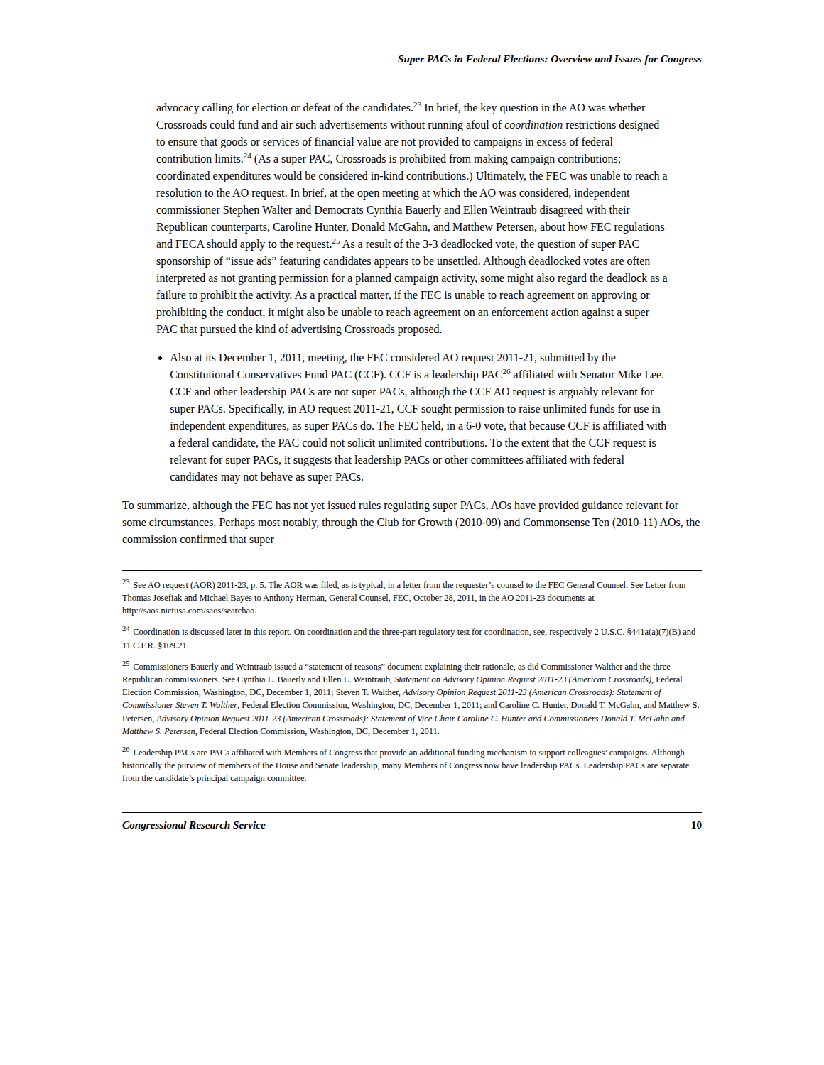Super PACs in Federal Elections: Overview and Issues for Congress
advocacy calling for election or defeat of the candidates.23 In brief, the key question in the AO was whether Crossroads could fund and air such advertisements without running afoul of coordination restrictions designed to ensure that goods or services of financial value are not provided to campaigns in excess of federal contribution limits.24 (As a super PAC, Crossroads is prohibited from making campaign contributions; coordinated expenditures would be considered in-kind contributions.) Ultimately, the FEC was unable to reach a resolution to the AO request. In brief, at the open meeting at which the AO was considered, independent commissioner Stephen Walter and Democrats Cynthia Bauerly and Ellen Weintraub disagreed with their Republican counterparts, Caroline Hunter, Donald McGahn, and Matthew Petersen, about how FEC regulations and FECA should apply to the request.25 As a result of the 3-3 deadlocked vote, the question of super PAC sponsorship of “issue ads” featuring candidates appears to be unsettled. Although deadlocked votes are often interpreted as not granting permission for a planned campaign activity, some might also regard the deadlock as a failure to prohibit the activity. As a practical matter, if the FEC is unable to reach agreement on approving or prohibiting the conduct, it might also be unable to reach agreement on an enforcement action against a super PAC that pursued the kind of advertising Crossroads proposed.
Also at its December 1, 2011, meeting, the FEC considered AO request 2011-21, submitted by the Constitutional Conservatives Fund PAC (CCF). CCF is a leadership PAC26 affiliated with Senator Mike Lee. CCF and other leadership PACs are not super PACs, although the CCF AO request is arguably relevant for super PACs. Specifically, in AO request 2011-21, CCF sought permission to raise unlimited funds for use in independent expenditures, as super PACs do. The FEC held, in a 6-0 vote, that because CCF is affiliated with a federal candidate, the PAC could not solicit unlimited contributions. To the extent that the CCF request is relevant for super PACs, it suggests that leadership PACs or other committees affiliated with federal candidates may not behave as super PACs.
To summarize, although the FEC has not yet issued rules regulating super PACs, AOs have provided guidance relevant for some circumstances. Perhaps most notably, through the Club for Growth (2010-09) and Commonsense Ten (2010-11) AOs, the commission confirmed that super
23 See AO request (AOR) 2011-23, p. 5. The AOR was filed, as is typical, in a letter from the requester’s counsel to the FEC General Counsel. See Letter from Thomas Josefiak and Michael Bayes to Anthony Herman, General Counsel, FEC, October 28, 2011, in the AO 2011-23 documents at http://saos.nictusa.com/saos/searchao.
24 Coordination is discussed later in this report. On coordination and the three-part regulatory test for coordination, see, respectively 2 U.S.C. §441a(a)(7)(B) and 11 C.F.R. §109.21.
25 Commissioners Bauerly and Weintraub issued a “statement of reasons” document explaining their rationale, as did Commissioner Walther and the three Republican commissioners. See Cynthia L. Bauerly and Ellen L. Weintraub, Statement on Advisory Opinion Request 2011-23 (American Crossroads), Federal Election Commission, Washington, DC, December 1, 2011; Steven T. Walther, Advisory Opinion Request 2011-23 (American Crossroads): Statement of Commissioner Steven T. Walther, Federal Election Commission, Washington, DC, December 1, 2011; and Caroline C. Hunter, Donald T. McGahn, and Matthew S. Petersen, Advisory Opinion Request 2011-23 (American Crossroads): Statement of Vice Chair Caroline C. Hunter and Commissioners Donald T. McGahn and Matthew S. Petersen, Federal Election Commission, Washington, DC, December 1, 2011.
26 Leadership PACs are PACs affiliated with Members of Congress that provide an additional funding mechanism to support colleagues’ campaigns. Although historically the purview of members of the House and Senate leadership, many Members of Congress now have leadership PACs. Leadership PACs are separate from the candidate’s principal campaign committee.
Congressional Research Service 10